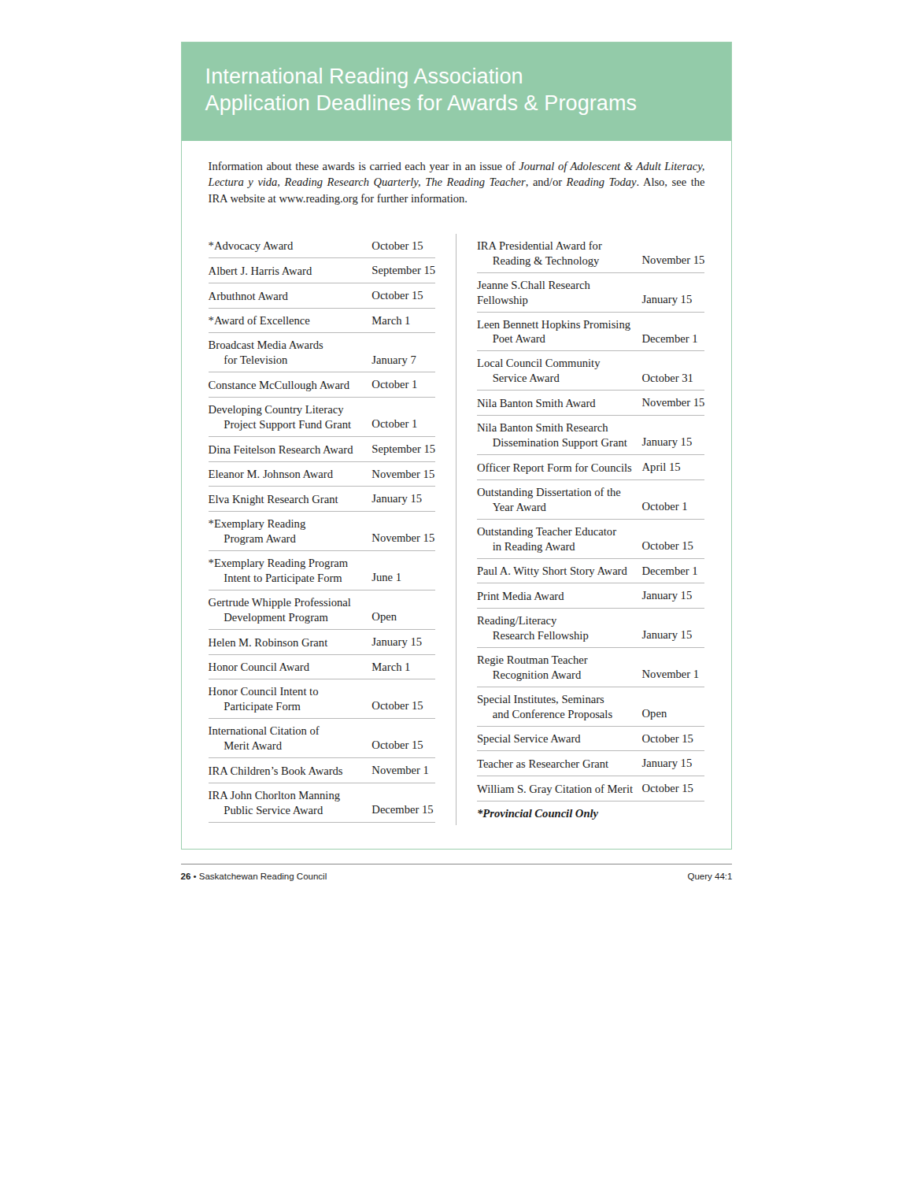International Reading Association
Application Deadlines for Awards & Programs
Information about these awards is carried each year in an issue of Journal of Adolescent & Adult Literacy, Lectura y vida, Reading Research Quarterly, The Reading Teacher, and/or Reading Today. Also, see the IRA website at www.reading.org for further information.
| *Advocacy Award | October 15 |
| Albert J. Harris Award | September 15 |
| Arbuthnot Award | October 15 |
| *Award of Excellence | March 1 |
| Broadcast Media Awards for Television | January 7 |
| Constance McCullough Award | October 1 |
| Developing Country Literacy Project Support Fund Grant | October 1 |
| Dina Feitelson Research Award | September 15 |
| Eleanor M. Johnson Award | November 15 |
| Elva Knight Research Grant | January 15 |
| *Exemplary Reading Program Award | November 15 |
| *Exemplary Reading Program Intent to Participate Form | June 1 |
| Gertrude Whipple Professional Development Program | Open |
| Helen M. Robinson Grant | January 15 |
| Honor Council Award | March 1 |
| Honor Council Intent to Participate Form | October 15 |
| International Citation of Merit Award | October 15 |
| IRA Children’s Book Awards | November 1 |
| IRA John Chorlton Manning Public Service Award | December 15 |
| IRA Presidential Award for Reading & Technology | November 15 |
| Jeanne S.Chall Research Fellowship | January 15 |
| Leen Bennett Hopkins Promising Poet Award | December 1 |
| Local Council Community Service Award | October 31 |
| Nila Banton Smith Award | November 15 |
| Nila Banton Smith Research Dissemination Support Grant | January 15 |
| Officer Report Form for Councils | April 15 |
| Outstanding Dissertation of the Year Award | October 1 |
| Outstanding Teacher Educator in Reading Award | October 15 |
| Paul A. Witty Short Story Award | December 1 |
| Print Media Award | January 15 |
| Reading/Literacy Research Fellowship | January 15 |
| Regie Routman Teacher Recognition Award | November 1 |
| Special Institutes, Seminars and Conference Proposals | Open |
| Special Service Award | October 15 |
| Teacher as Researcher Grant | January 15 |
| William S. Gray Citation of Merit | October 15 |
| *Provincial Council Only |
26 • Saskatchewan Reading Council
Query 44:1